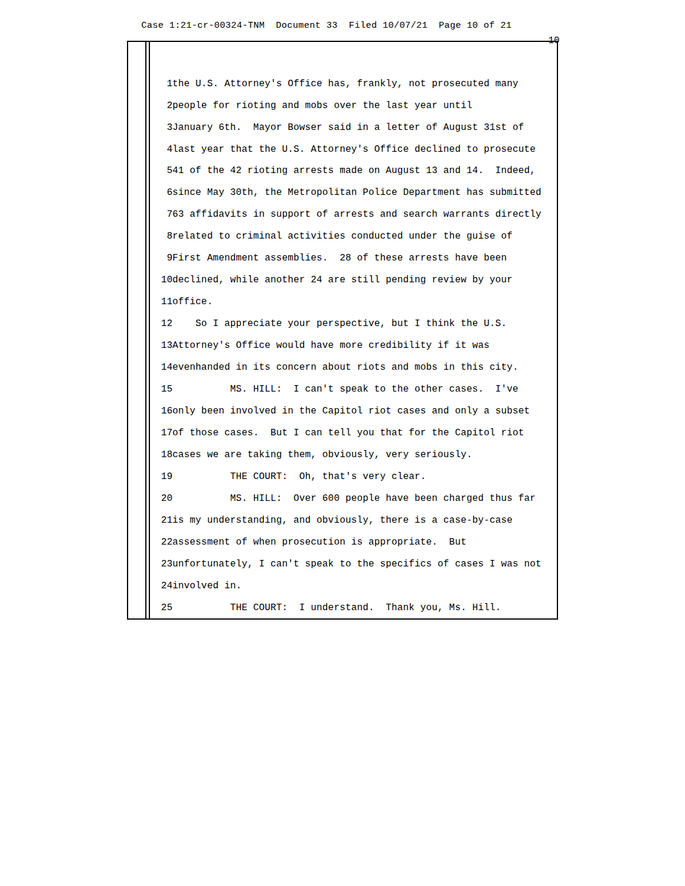Case 1:21-cr-00324-TNM Document 33 Filed 10/07/21 Page 10 of 21
10
| 1 | the U.S. Attorney's Office has, frankly, not prosecuted many |
| 2 | people for rioting and mobs over the last year until |
| 3 | January 6th. Mayor Bowser said in a letter of August 31st of |
| 4 | last year that the U.S. Attorney's Office declined to prosecute |
| 5 | 41 of the 42 rioting arrests made on August 13 and 14. Indeed, |
| 6 | since May 30th, the Metropolitan Police Department has submitted |
| 7 | 63 affidavits in support of arrests and search warrants directly |
| 8 | related to criminal activities conducted under the guise of |
| 9 | First Amendment assemblies. 28 of these arrests have been |
| 10 | declined, while another 24 are still pending review by your |
| 11 | office. |
| 12 | So I appreciate your perspective, but I think the U.S. |
| 13 | Attorney's Office would have more credibility if it was |
| 14 | evenhanded in its concern about riots and mobs in this city. |
| 15 | MS. HILL: I can't speak to the other cases. I've |
| 16 | only been involved in the Capitol riot cases and only a subset |
| 17 | of those cases. But I can tell you that for the Capitol riot |
| 18 | cases we are taking them, obviously, very seriously. |
| 19 | THE COURT: Oh, that's very clear. |
| 20 | MS. HILL: Over 600 people have been charged thus far |
| 21 | is my understanding, and obviously, there is a case-by-case |
| 22 | assessment of when prosecution is appropriate. But |
| 23 | unfortunately, I can't speak to the specifics of cases I was not |
| 24 | involved in. |
| 25 | THE COURT: I understand. Thank you, Ms. Hill. |